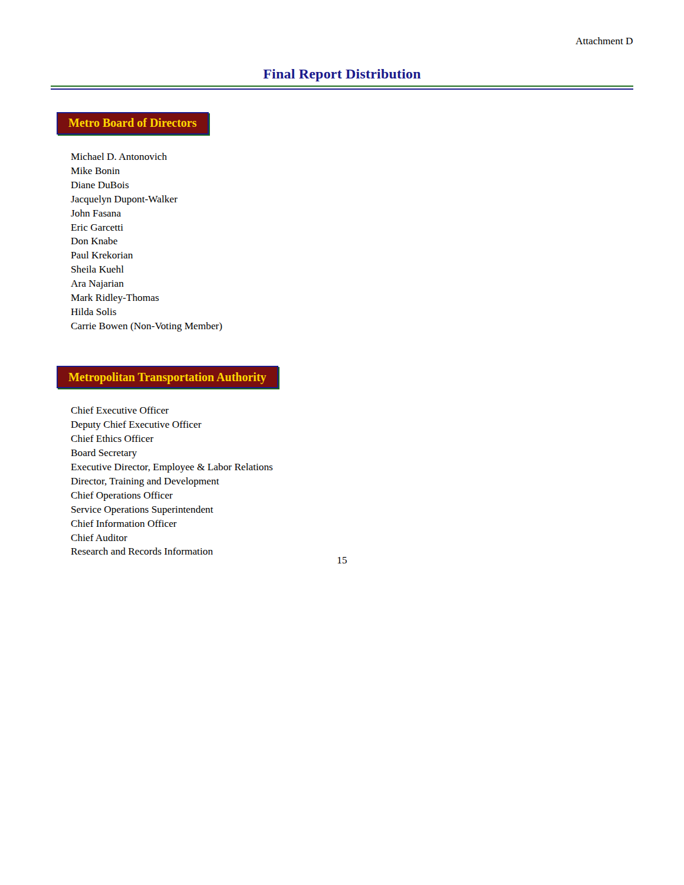Attachment D
Final Report Distribution
Metro Board of Directors
Michael D. Antonovich
Mike Bonin
Diane DuBois
Jacquelyn Dupont-Walker
John Fasana
Eric Garcetti
Don Knabe
Paul Krekorian
Sheila Kuehl
Ara Najarian
Mark Ridley-Thomas
Hilda Solis
Carrie Bowen (Non-Voting Member)
Metropolitan Transportation Authority
Chief Executive Officer
Deputy Chief Executive Officer
Chief Ethics Officer
Board Secretary
Executive Director, Employee & Labor Relations
Director, Training and Development
Chief Operations Officer
Service Operations Superintendent
Chief Information Officer
Chief Auditor
Research and Records Information
15